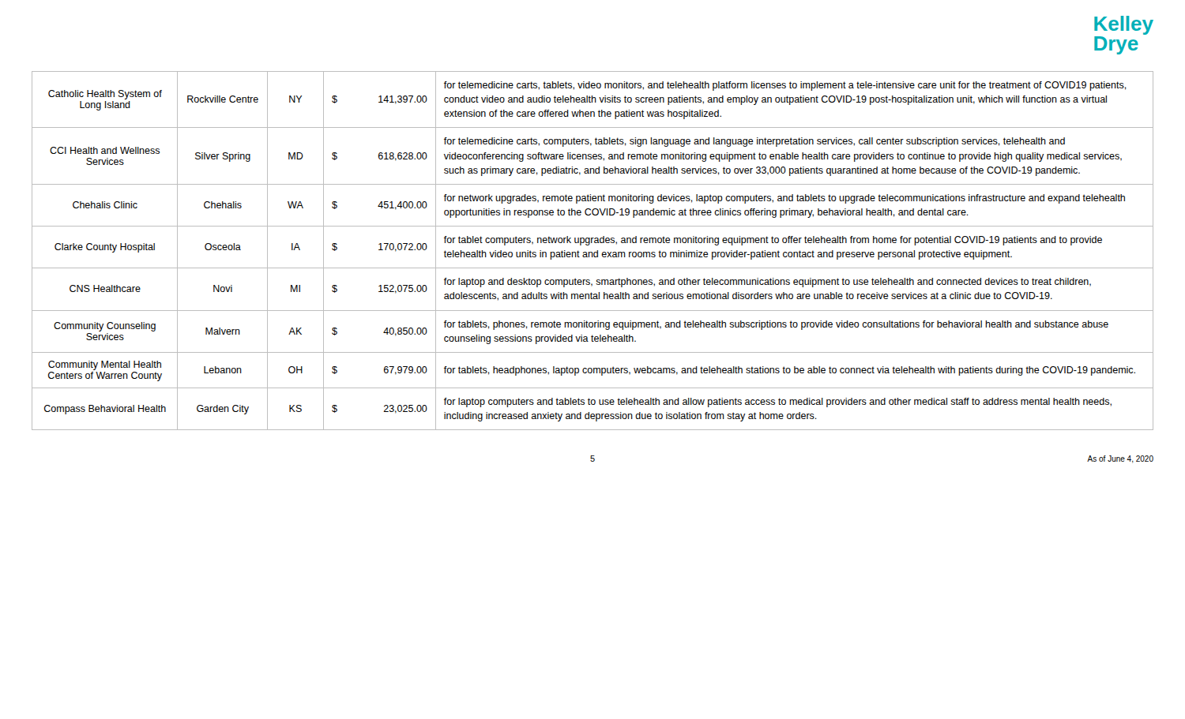Kelley
Drye
| Catholic Health System of Long Island | Rockville Centre | NY | $ 141,397.00 | for telemedicine carts, tablets, video monitors, and telehealth platform licenses to implement a tele-intensive care unit for the treatment of COVID19 patients, conduct video and audio telehealth visits to screen patients, and employ an outpatient COVID-19 post-hospitalization unit, which will function as a virtual extension of the care offered when the patient was hospitalized. |
| CCI Health and Wellness Services | Silver Spring | MD | $ 618,628.00 | for telemedicine carts, computers, tablets, sign language and language interpretation services, call center subscription services, telehealth and videoconferencing software licenses, and remote monitoring equipment to enable health care providers to continue to provide high quality medical services, such as primary care, pediatric, and behavioral health services, to over 33,000 patients quarantined at home because of the COVID-19 pandemic. |
| Chehalis Clinic | Chehalis | WA | $ 451,400.00 | for network upgrades, remote patient monitoring devices, laptop computers, and tablets to upgrade telecommunications infrastructure and expand telehealth opportunities in response to the COVID-19 pandemic at three clinics offering primary, behavioral health, and dental care. |
| Clarke County Hospital | Osceola | IA | $ 170,072.00 | for tablet computers, network upgrades, and remote monitoring equipment to offer telehealth from home for potential COVID-19 patients and to provide telehealth video units in patient and exam rooms to minimize provider-patient contact and preserve personal protective equipment. |
| CNS Healthcare | Novi | MI | $ 152,075.00 | for laptop and desktop computers, smartphones, and other telecommunications equipment to use telehealth and connected devices to treat children, adolescents, and adults with mental health and serious emotional disorders who are unable to receive services at a clinic due to COVID-19. |
| Community Counseling Services | Malvern | AK | $ 40,850.00 | for tablets, phones, remote monitoring equipment, and telehealth subscriptions to provide video consultations for behavioral health and substance abuse counseling sessions provided via telehealth. |
| Community Mental Health Centers of Warren County | Lebanon | OH | $ 67,979.00 | for tablets, headphones, laptop computers, webcams, and telehealth stations to be able to connect via telehealth with patients during the COVID-19 pandemic. |
| Compass Behavioral Health | Garden City | KS | $ 23,025.00 | for laptop computers and tablets to use telehealth and allow patients access to medical providers and other medical staff to address mental health needs, including increased anxiety and depression due to isolation from stay at home orders. |
5
As of June 4, 2020